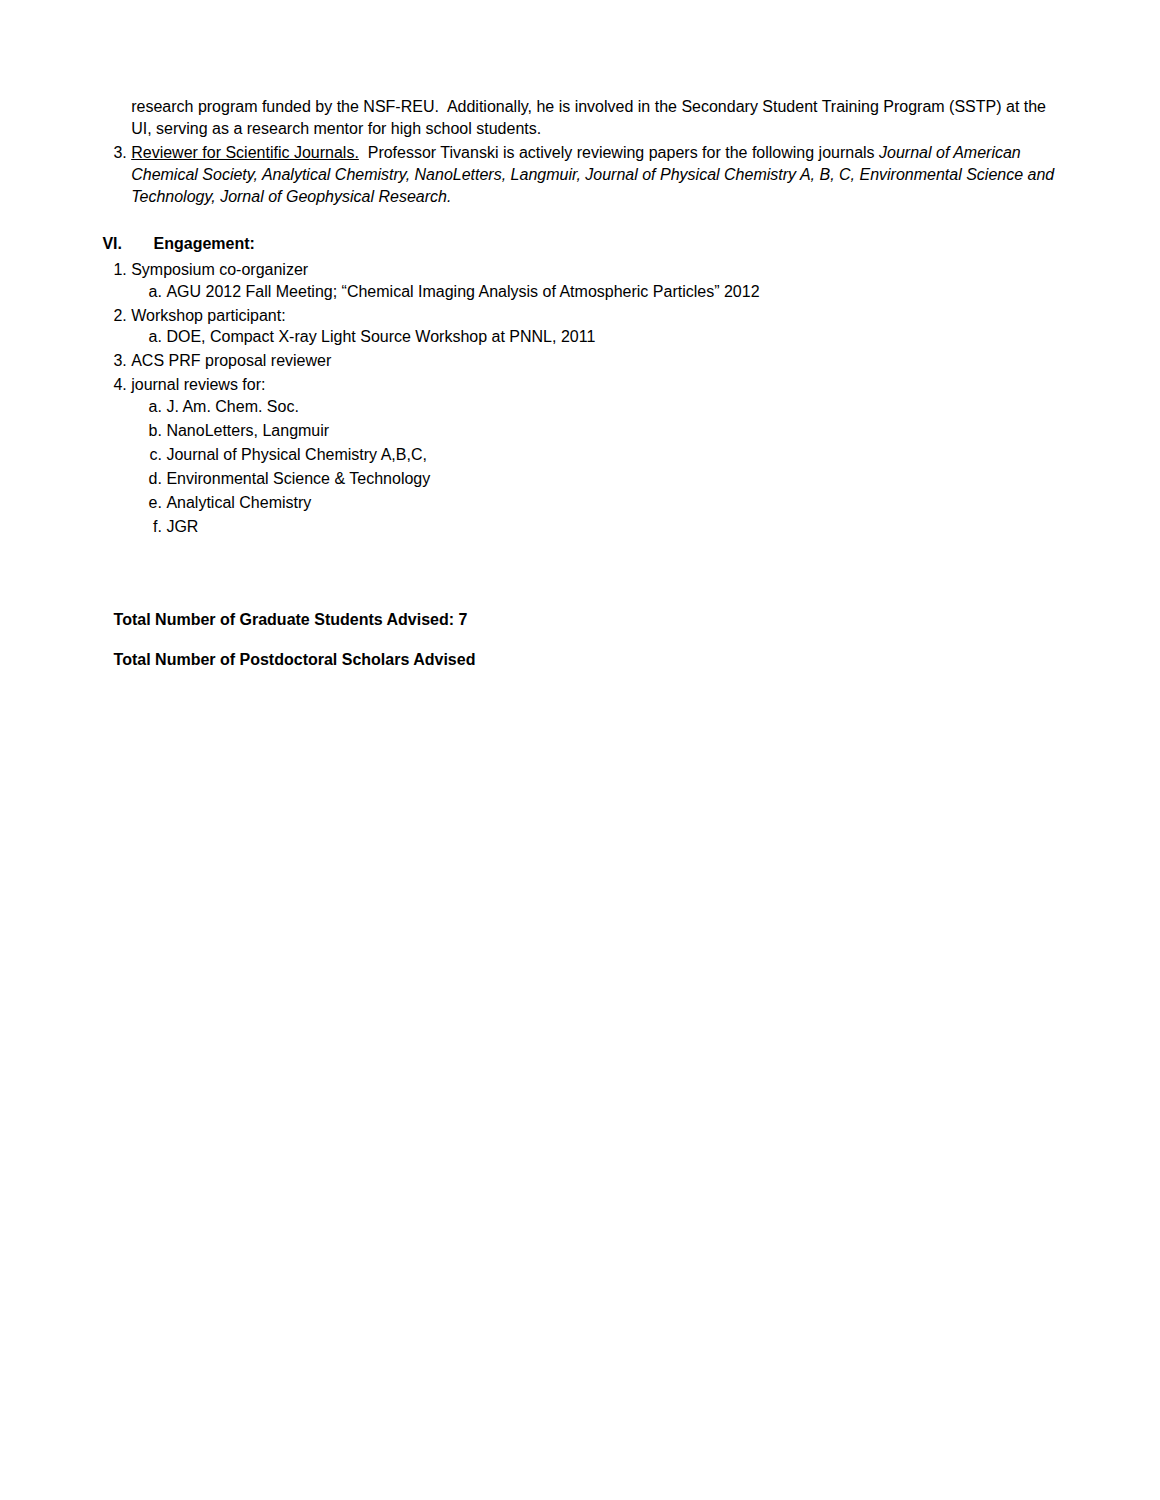research program funded by the NSF-REU. Additionally, he is involved in the Secondary Student Training Program (SSTP) at the UI, serving as a research mentor for high school students.
Reviewer for Scientific Journals. Professor Tivanski is actively reviewing papers for the following journals Journal of American Chemical Society, Analytical Chemistry, NanoLetters, Langmuir, Journal of Physical Chemistry A, B, C, Environmental Science and Technology, Jornal of Geophysical Research.
VI. Engagement:
Symposium co-organizer
AGU 2012 Fall Meeting; “Chemical Imaging Analysis of Atmospheric Particles” 2012
Workshop participant:
DOE, Compact X-ray Light Source Workshop at PNNL, 2011
ACS PRF proposal reviewer
journal reviews for:
J. Am. Chem. Soc.
NanoLetters, Langmuir
Journal of Physical Chemistry A,B,C,
Environmental Science & Technology
Analytical Chemistry
JGR
Total Number of Graduate Students Advised: 7
Total Number of Postdoctoral Scholars Advised